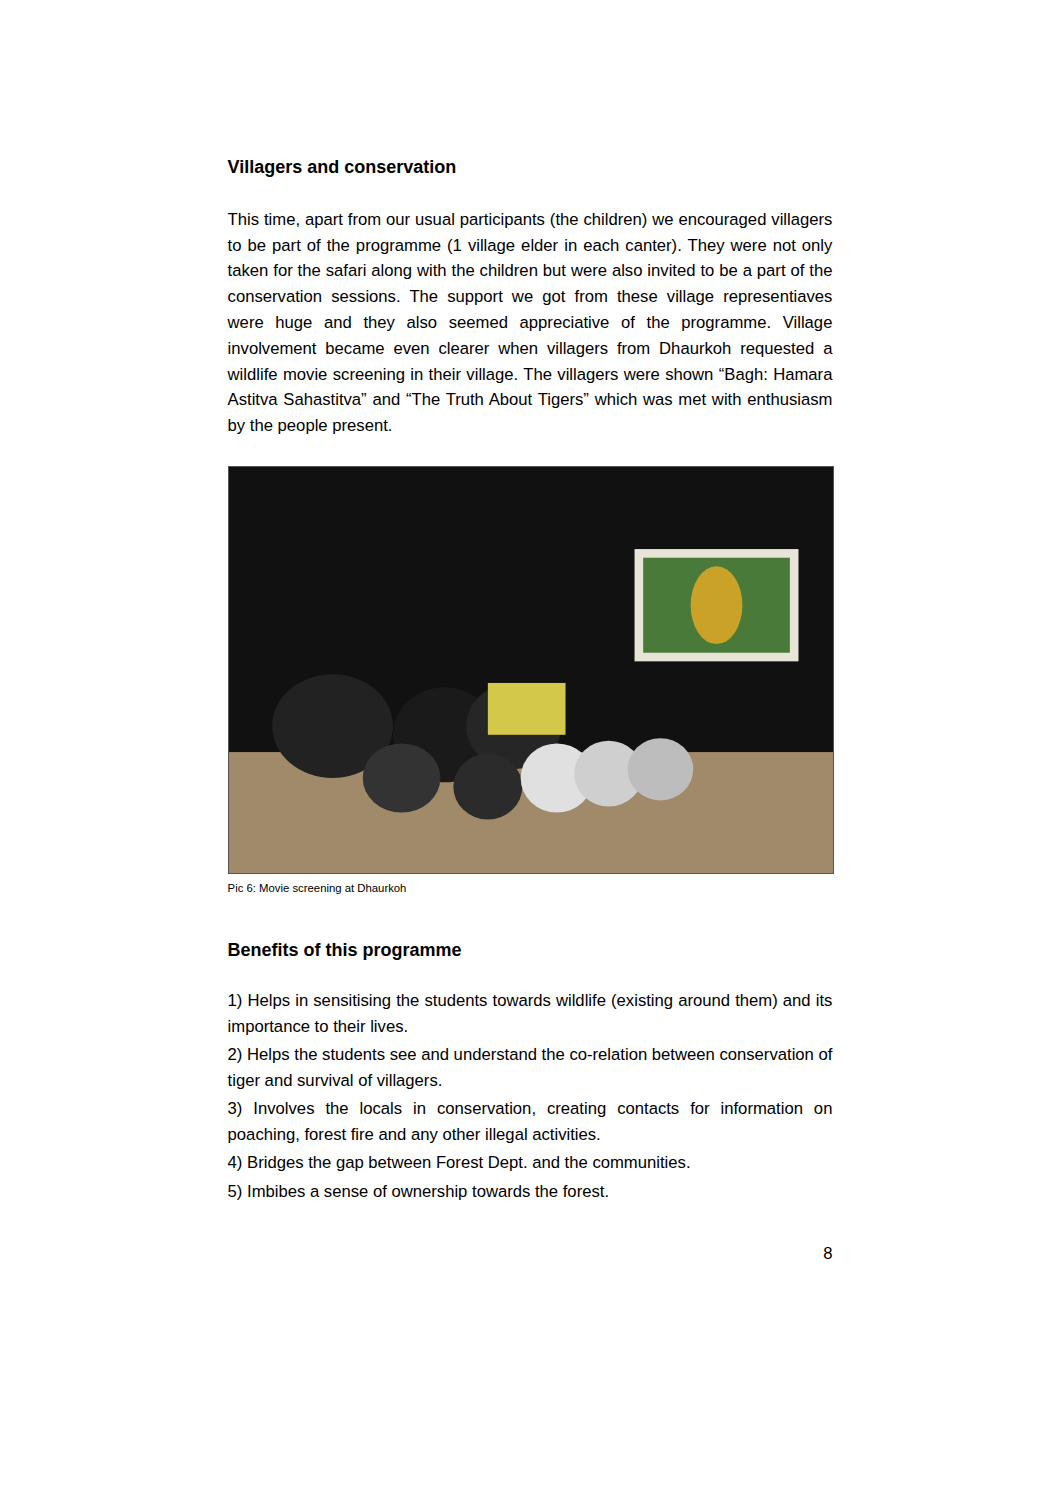Villagers and conservation
This time, apart from our usual participants (the children) we encouraged villagers to be part of the programme (1 village elder in each canter). They were not only taken for the safari along with the children but were also invited to be a part of the conservation sessions. The support we got from these village representiaves were huge and they also seemed appreciative of the programme. Village involvement became even clearer when villagers from Dhaurkoh requested a wildlife movie screening in their village. The villagers were shown “Bagh: Hamara Astitva Sahastitva” and “The Truth About Tigers” which was met with enthusiasm by the people present.
Pic 6: Movie screening at Dhaurkoh
Benefits of this programme
1) Helps in sensitising the students towards wildlife (existing around them) and its importance to their lives.
2) Helps the students see and understand the co-relation between conservation of tiger and survival of villagers.
3) Involves the locals in conservation, creating contacts for information on poaching, forest fire and any other illegal activities.
4) Bridges the gap between Forest Dept. and the communities.
5) Imbibes a sense of ownership towards the forest.
8